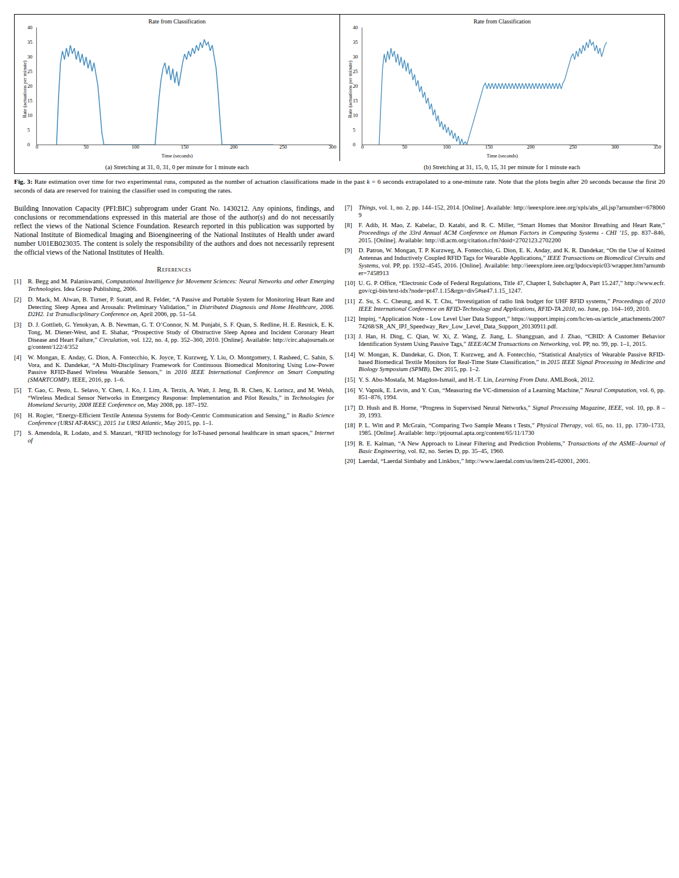Rate from Classification
Rate (actuations per minute) 40 35 30 25 20 15 10 5 0 0 50 100 150 200 250 300
Time (seconds)
Rate from Classification
Rate (actuations per minute) 40 35 30 25 20 15 10 5 0 0 50 100 150 200 250 300 350
Time (seconds)
(a) Stretching at 31, 0, 31, 0 per minute for 1 minute each
(b) Stretching at 31, 15, 0, 15, 31 per minute for 1 minute each
Fig. 3: Rate estimation over time for two experimental runs, computed as the number of actuation classifications made in the past k = 6 seconds extrapolated to a one-minute rate. Note that the plots begin after 20 seconds because the first 20 seconds of data are reserved for training the classifier used in computing the rates.
Building Innovation Capacity (PFI:BIC) subprogram under Grant No. 1430212. Any opinions, findings, and conclusions or recommendations expressed in this material are those of the author(s) and do not necessarily reflect the views of the National Science Foundation. Research reported in this publication was supported by National Institute of Biomedical Imaging and Bioengineering of the National Institutes of Health under award number U01EB023035. The content is solely the responsibility of the authors and does not necessarily represent the official views of the National Institutes of Health.
References
R. Begg and M. Palaniswami, Computational Intelligence for Movement Sciences: Neural Networks and other Emerging Technologies. Idea Group Publishing, 2006.
D. Mack, M. Alwan, B. Turner, P. Suratt, and R. Felder, “A Passive and Portable System for Monitoring Heart Rate and Detecting Sleep Apnea and Arousals: Preliminary Validation,” in Distributed Diagnosis and Home Healthcare, 2006. D2H2. 1st Transdisciplinary Conference on, April 2006, pp. 51–54.
D. J. Gottlieb, G. Yenokyan, A. B. Newman, G. T. O’Connor, N. M. Punjabi, S. F. Quan, S. Redline, H. E. Resnick, E. K. Tong, M. Diener-West, and E. Shahar, “Prospective Study of Obstructive Sleep Apnea and Incident Coronary Heart Disease and Heart Failure,” Circulation, vol. 122, no. 4, pp. 352–360, 2010. [Online]. Available: http://circ.ahajournals.org/content/122/4/352
W. Mongan, E. Anday, G. Dion, A. Fontecchio, K. Joyce, T. Kurzweg, Y. Liu, O. Montgomery, I. Rasheed, C. Sahin, S. Vora, and K. Dandekar, “A Multi-Disciplinary Framework for Continuous Biomedical Monitoring Using Low-Power Passive RFID-Based Wireless Wearable Sensors,” in 2016 IEEE International Conference on Smart Computing (SMARTCOMP). IEEE, 2016, pp. 1–6.
T. Gao, C. Pesto, L. Selavo, Y. Chen, J. Ko, J. Lim, A. Terzis, A. Watt, J. Jeng, B. R. Chen, K. Lorincz, and M. Welsh, “Wireless Medical Sensor Networks in Emergency Response: Implementation and Pilot Results,” in Technologies for Homeland Security, 2008 IEEE Conference on, May 2008, pp. 187–192.
H. Rogier, “Energy-Efficient Textile Antenna Systems for Body-Centric Communication and Sensing,” in Radio Science Conference (URSI AT-RASC), 2015 1st URSI Atlantic, May 2015, pp. 1–1.
S. Amendola, R. Lodato, and S. Manzari, “RFID technology for IoT-based personal healthcare in smart spaces,” Internet of
Things, vol. 1, no. 2, pp. 144–152, 2014. [Online]. Available: http://ieeexplore.ieee.org/xpls/abs_all.jsp?arnumber=6780609
F. Adib, H. Mao, Z. Kabelac, D. Katabi, and R. C. Miller, “Smart Homes that Monitor Breathing and Heart Rate,” Proceedings of the 33rd Annual ACM Conference on Human Factors in Computing Systems - CHI ’15, pp. 837–846, 2015. [Online]. Available: http://dl.acm.org/citation.cfm?doid=2702123.2702200
D. Patron, W. Mongan, T. P. Kurzweg, A. Fontecchio, G. Dion, E. K. Anday, and K. R. Dandekar, “On the Use of Knitted Antennas and Inductively Coupled RFID Tags for Wearable Applications,” IEEE Transactions on Biomedical Circuits and Systems, vol. PP, pp. 1932–4545, 2016. [Online]. Available: http://ieeexplore.ieee.org/lpdocs/epic03/wrapper.htm?arnumber=7458913
U. G. P. Office, “Electronic Code of Federal Regulations, Title 47, Chapter I, Subchapter A, Part 15.247,” http://www.ecfr.gov/cgi-bin/text-idx?node=pt47.1.15&rgn=div5#se47.1.15_1247.
Z. Su, S. C. Cheung, and K. T. Chu, “Investigation of radio link budget for UHF RFID systems,” Proceedings of 2010 IEEE International Conference on RFID-Technology and Applications, RFID-TA 2010, no. June, pp. 164–169, 2010.
Impinj, “Application Note - Low Level User Data Support,” https://support.impinj.com/hc/en-us/article_attachments/200774268/SR_AN_IPJ_Speedway_Rev_Low_Level_Data_Support_20130911.pdf.
J. Han, H. Ding, C. Qian, W. Xi, Z. Wang, Z. Jiang, L. Shangguan, and J. Zhao, “CBID: A Customer Behavior Identification System Using Passive Tags,” IEEE/ACM Transactions on Networking, vol. PP, no. 99, pp. 1–1, 2015.
W. Mongan, K. Dandekar, G. Dion, T. Kurzweg, and A. Fontecchio, “Statistical Analytics of Wearable Passive RFID-based Biomedical Textile Monitors for Real-Time State Classification,” in 2015 IEEE Signal Processing in Medicine and Biology Symposium (SPMB), Dec 2015, pp. 1–2.
Y. S. Abu-Mostafa, M. Magdon-Ismail, and H.-T. Lin, Learning From Data. AMLBook, 2012.
V. Vapnik, E. Levin, and Y. Cun, “Measuring the VC-dimension of a Learning Machine,” Neural Computation, vol. 6, pp. 851–876, 1994.
D. Hush and B. Horne, “Progress in Supervised Neural Networks,” Signal Processing Magazine, IEEE, vol. 10, pp. 8 – 39, 1993.
P. L. Witt and P. McGrain, “Comparing Two Sample Means t Tests,” Physical Therapy, vol. 65, no. 11, pp. 1730–1733, 1985. [Online]. Available: http://ptjournal.apta.org/content/65/11/1730
R. E. Kalman, “A New Approach to Linear Filtering and Prediction Problems,” Transactions of the ASME–Journal of Basic Engineering, vol. 82, no. Series D, pp. 35–45, 1960.
Laerdal, “Laerdal Simbaby and Linkbox,” http://www.laerdal.com/us/item/245-02001, 2001.